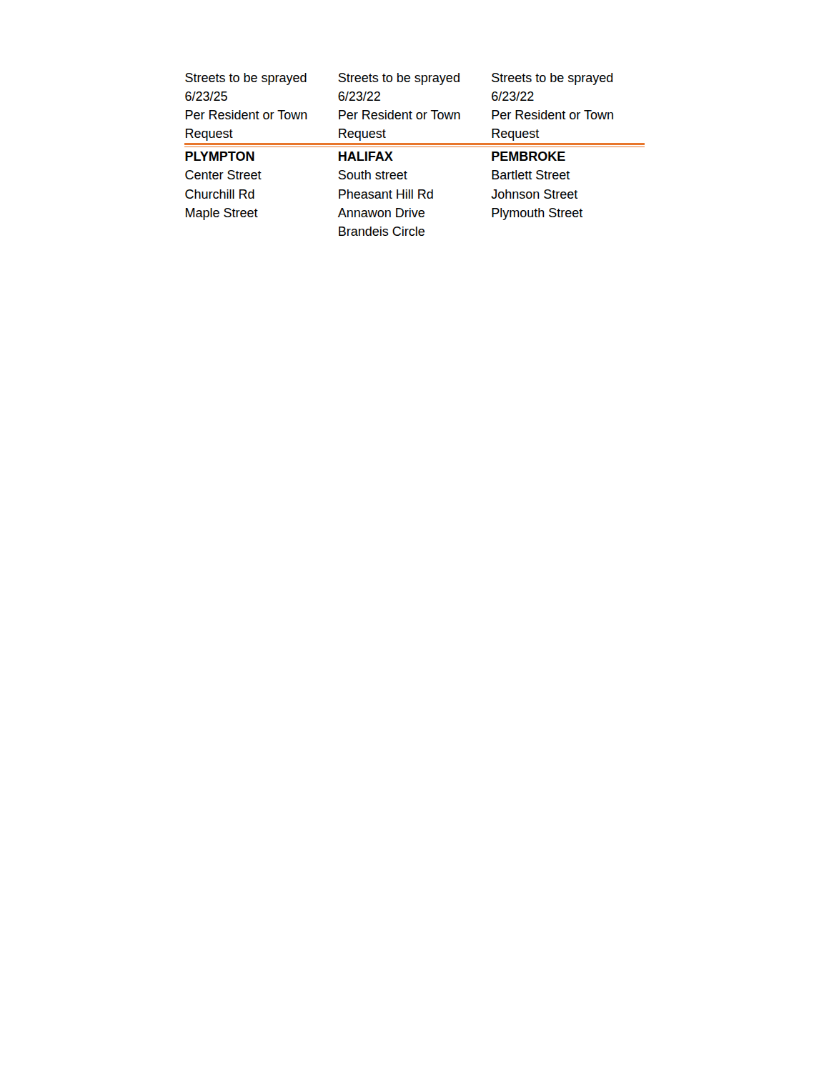| Streets to be sprayed 6/23/25 Per Resident or Town Request | Streets to be sprayed 6/23/22 Per Resident or Town Request | Streets to be sprayed 6/23/22 Per Resident or Town Request |
| PLYMPTON | HALIFAX | PEMBROKE |
| Center Street Churchill Rd Maple Street | South street Pheasant Hill Rd Annawon Drive Brandeis Circle | Bartlett Street Johnson Street Plymouth Street |